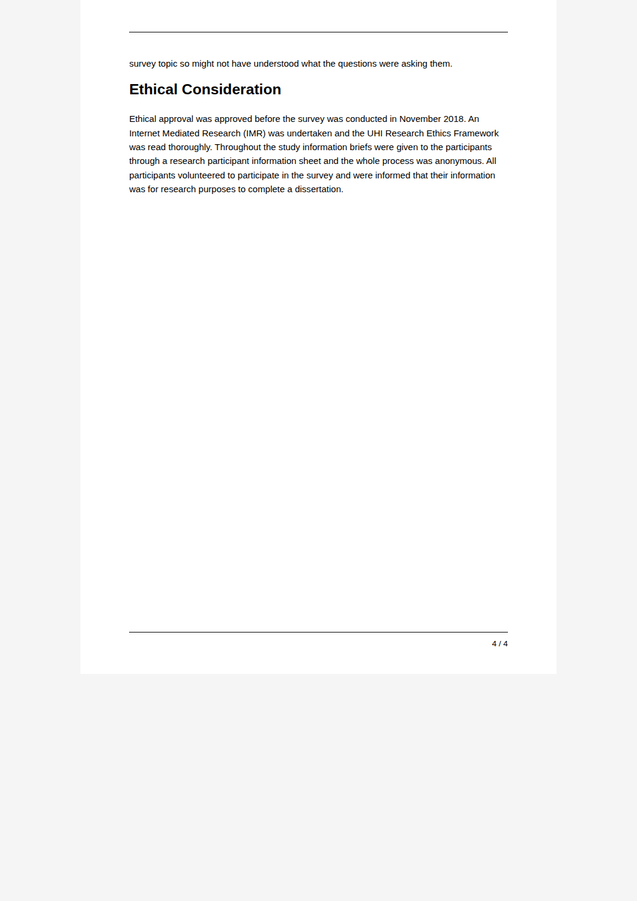survey topic so might not have understood what the questions were asking them.
Ethical Consideration
Ethical approval was approved before the survey was conducted in November 2018. An Internet Mediated Research (IMR) was undertaken and the UHI Research Ethics Framework was read thoroughly. Throughout the study information briefs were given to the participants through a research participant information sheet and the whole process was anonymous. All participants volunteered to participate in the survey and were informed that their information was for research purposes to complete a dissertation.
4 / 4